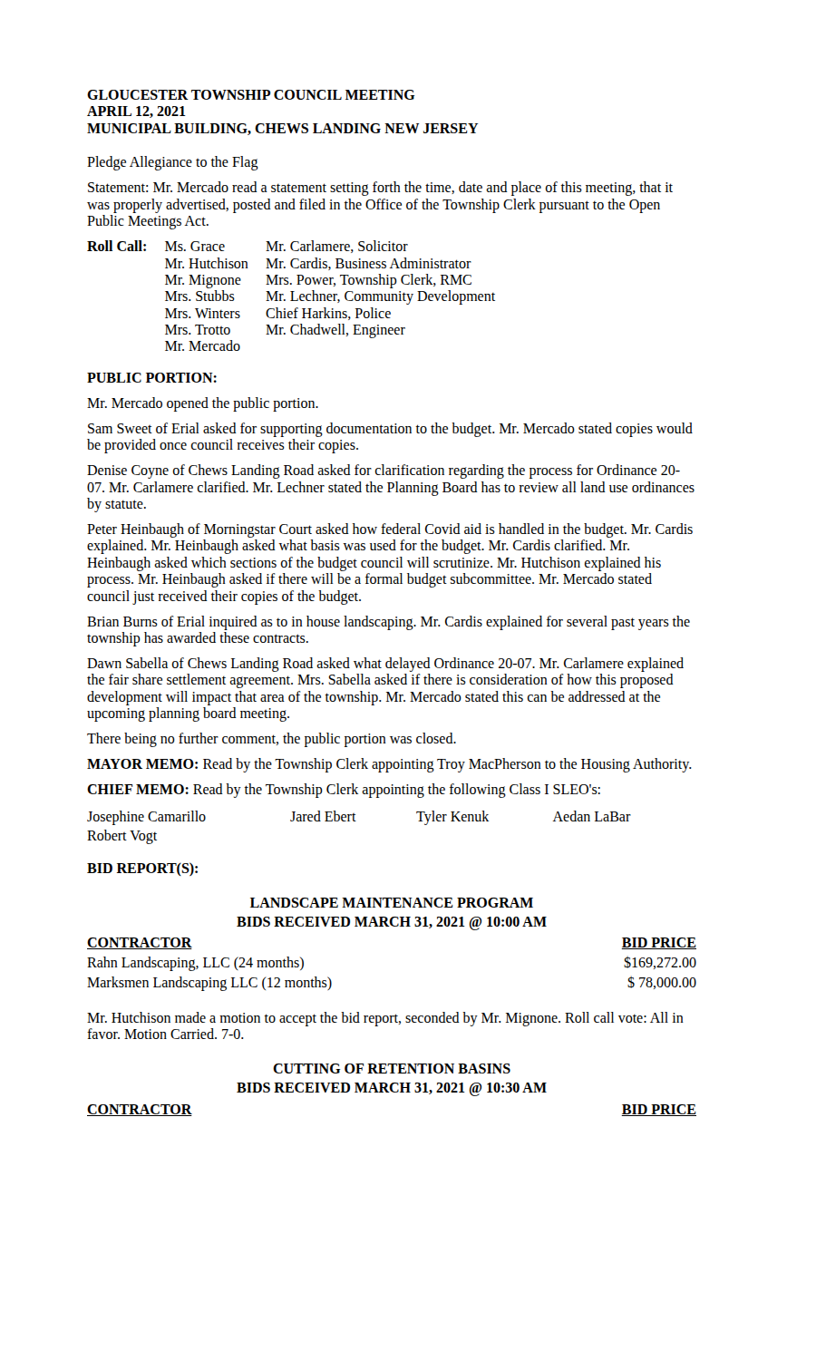GLOUCESTER TOWNSHIP COUNCIL MEETING
APRIL 12, 2021
MUNICIPAL BUILDING, CHEWS LANDING NEW JERSEY
Pledge Allegiance to the Flag
Statement: Mr. Mercado read a statement setting forth the time, date and place of this meeting, that it was properly advertised, posted and filed in the Office of the Township Clerk pursuant to the Open Public Meetings Act.
| Roll Call: | Ms. Grace | Mr. Carlamere, Solicitor |
| | Mr. Hutchison | Mr. Cardis, Business Administrator |
| | Mr. Mignone | Mrs. Power, Township Clerk, RMC |
| | Mrs. Stubbs | Mr. Lechner, Community Development |
| | Mrs. Winters | Chief Harkins, Police |
| | Mrs. Trotto | Mr. Chadwell, Engineer |
| | Mr. Mercado | |
PUBLIC PORTION:
Mr. Mercado opened the public portion.
Sam Sweet of Erial asked for supporting documentation to the budget. Mr. Mercado stated copies would be provided once council receives their copies.
Denise Coyne of Chews Landing Road asked for clarification regarding the process for Ordinance 20-07. Mr. Carlamere clarified. Mr. Lechner stated the Planning Board has to review all land use ordinances by statute.
Peter Heinbaugh of Morningstar Court asked how federal Covid aid is handled in the budget. Mr. Cardis explained. Mr. Heinbaugh asked what basis was used for the budget. Mr. Cardis clarified. Mr. Heinbaugh asked which sections of the budget council will scrutinize. Mr. Hutchison explained his process. Mr. Heinbaugh asked if there will be a formal budget subcommittee. Mr. Mercado stated council just received their copies of the budget.
Brian Burns of Erial inquired as to in house landscaping. Mr. Cardis explained for several past years the township has awarded these contracts.
Dawn Sabella of Chews Landing Road asked what delayed Ordinance 20-07. Mr. Carlamere explained the fair share settlement agreement. Mrs. Sabella asked if there is consideration of how this proposed development will impact that area of the township. Mr. Mercado stated this can be addressed at the upcoming planning board meeting.
There being no further comment, the public portion was closed.
MAYOR MEMO: Read by the Township Clerk appointing Troy MacPherson to the Housing Authority.
CHIEF MEMO: Read by the Township Clerk appointing the following Class I SLEO's:
| Josephine Camarillo | Jared Ebert | Tyler Kenuk | Aedan LaBar |
| Robert Vogt | | | |
BID REPORT(S):
LANDSCAPE MAINTENANCE PROGRAM
BIDS RECEIVED MARCH 31, 2021 @ 10:00 AM
| CONTRACTOR | BID PRICE |
| Rahn Landscaping, LLC (24 months) | $169,272.00 |
| Marksmen Landscaping LLC (12 months) | $ 78,000.00 |
Mr. Hutchison made a motion to accept the bid report, seconded by Mr. Mignone. Roll call vote: All in favor. Motion Carried. 7-0.
CUTTING OF RETENTION BASINS
BIDS RECEIVED MARCH 31, 2021 @ 10:30 AM
| CONTRACTOR | BID PRICE |